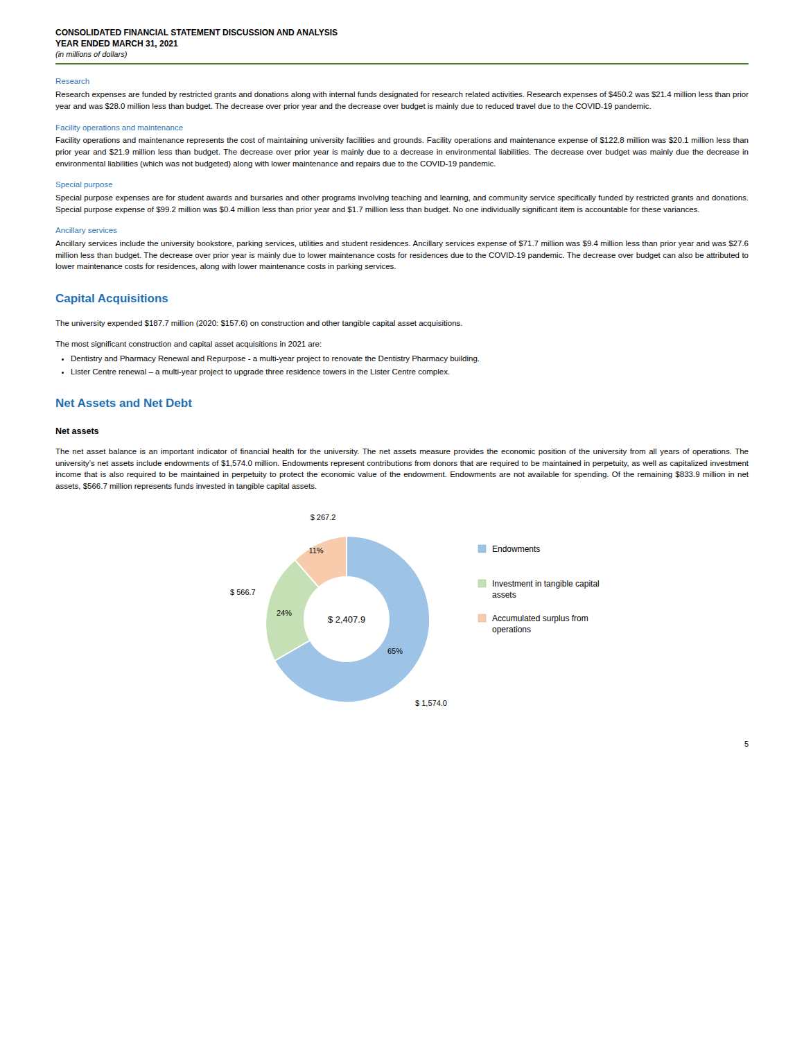CONSOLIDATED FINANCIAL STATEMENT DISCUSSION AND ANALYSIS
YEAR ENDED MARCH 31, 2021
(in millions of dollars)
Research
Research expenses are funded by restricted grants and donations along with internal funds designated for research related activities. Research expenses of $450.2 was $21.4 million less than prior year and was $28.0 million less than budget. The decrease over prior year and the decrease over budget is mainly due to reduced travel due to the COVID-19 pandemic.
Facility operations and maintenance
Facility operations and maintenance represents the cost of maintaining university facilities and grounds. Facility operations and maintenance expense of $122.8 million was $20.1 million less than prior year and $21.9 million less than budget. The decrease over prior year is mainly due to a decrease in environmental liabilities. The decrease over budget was mainly due the decrease in environmental liabilities (which was not budgeted) along with lower maintenance and repairs due to the COVID-19 pandemic.
Special purpose
Special purpose expenses are for student awards and bursaries and other programs involving teaching and learning, and community service specifically funded by restricted grants and donations. Special purpose expense of $99.2 million was $0.4 million less than prior year and $1.7 million less than budget. No one individually significant item is accountable for these variances.
Ancillary services
Ancillary services include the university bookstore, parking services, utilities and student residences. Ancillary services expense of $71.7 million was $9.4 million less than prior year and was $27.6 million less than budget. The decrease over prior year is mainly due to lower maintenance costs for residences due to the COVID-19 pandemic. The decrease over budget can also be attributed to lower maintenance costs for residences, along with lower maintenance costs in parking services.
Capital Acquisitions
The university expended $187.7 million (2020: $157.6) on construction and other tangible capital asset acquisitions.
The most significant construction and capital asset acquisitions in 2021 are:
Dentistry and Pharmacy Renewal and Repurpose - a multi-year project to renovate the Dentistry Pharmacy building.
Lister Centre renewal – a multi-year project to upgrade three residence towers in the Lister Centre complex.
Net Assets and Net Debt
Net assets
The net asset balance is an important indicator of financial health for the university. The net assets measure provides the economic position of the university from all years of operations. The university’s net assets include endowments of $1,574.0 million. Endowments represent contributions from donors that are required to be maintained in perpetuity, as well as capitalized investment income that is also required to be maintained in perpetuity to protect the economic value of the endowment. Endowments are not available for spending. Of the remaining $833.9 million in net assets, $566.7 million represents funds invested in tangible capital assets.
$ 2,407.9 $ 267.2 11% $ 566.7 24% 65% $ 1,574.0 Endowments Investment in tangible capital assets Accumulated surplus from operations
5